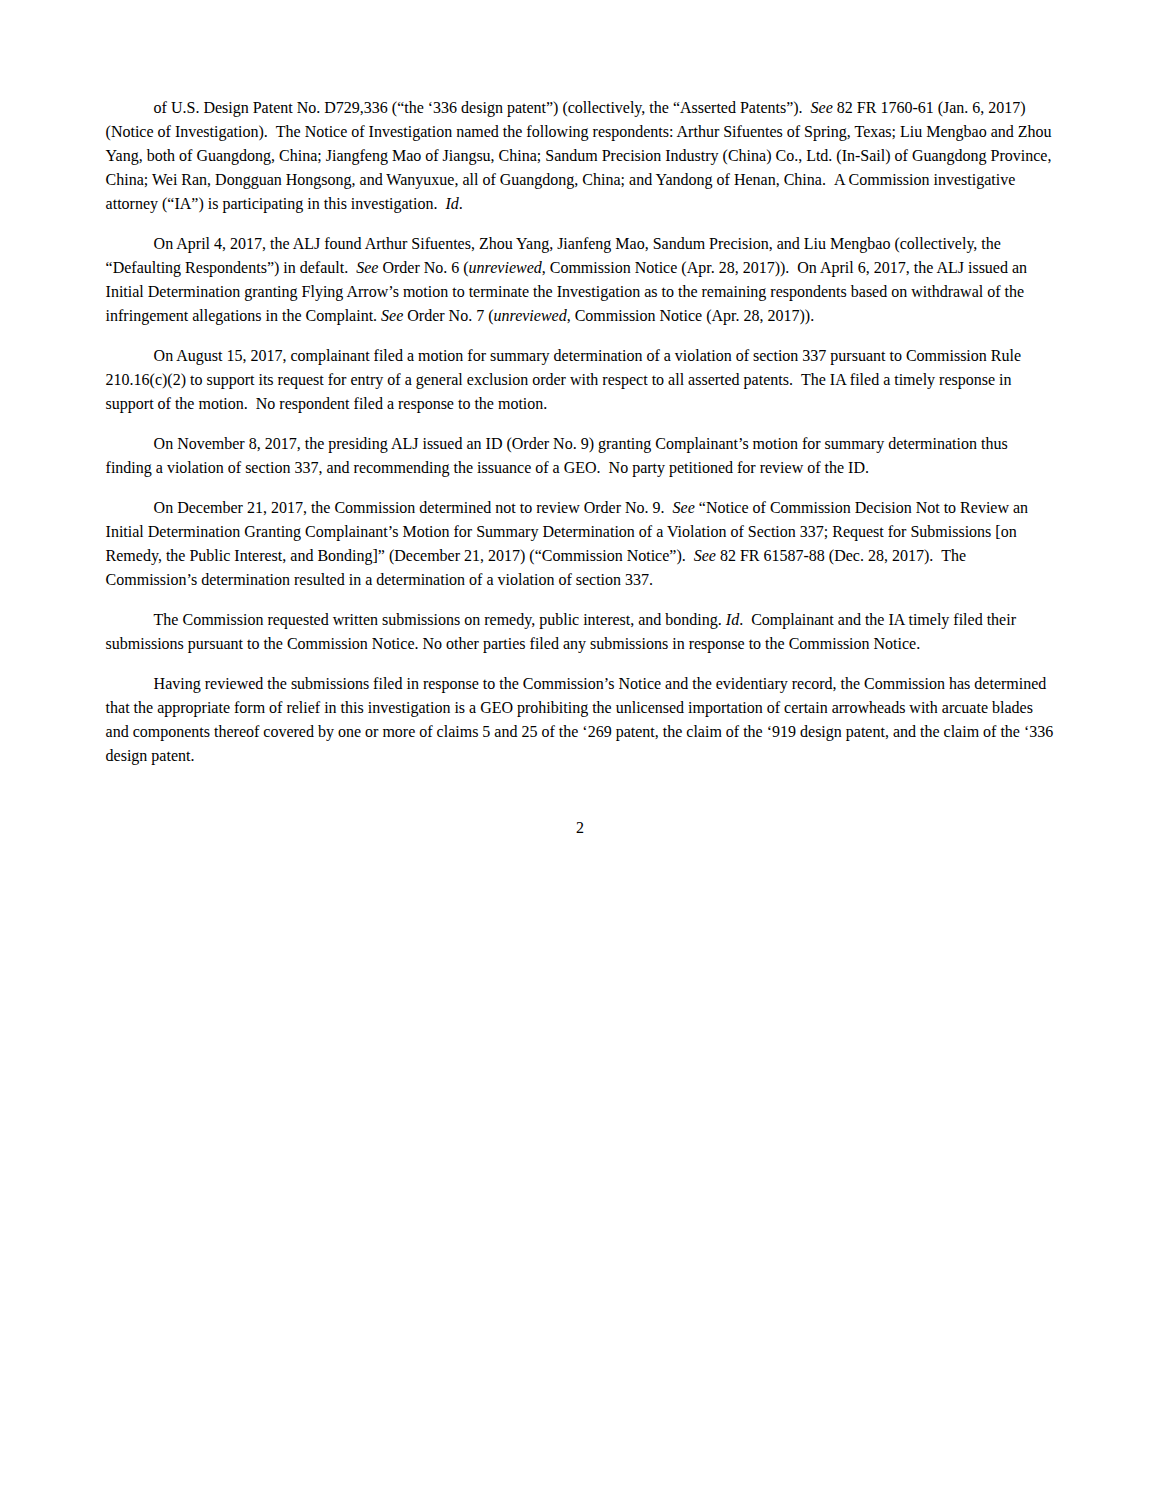of U.S. Design Patent No. D729,336 (“the ‘336 design patent”) (collectively, the “Asserted Patents”). See 82 FR 1760-61 (Jan. 6, 2017) (Notice of Investigation). The Notice of Investigation named the following respondents: Arthur Sifuentes of Spring, Texas; Liu Mengbao and Zhou Yang, both of Guangdong, China; Jiangfeng Mao of Jiangsu, China; Sandum Precision Industry (China) Co., Ltd. (In-Sail) of Guangdong Province, China; Wei Ran, Dongguan Hongsong, and Wanyuxue, all of Guangdong, China; and Yandong of Henan, China. A Commission investigative attorney (“IA”) is participating in this investigation. Id.
On April 4, 2017, the ALJ found Arthur Sifuentes, Zhou Yang, Jianfeng Mao, Sandum Precision, and Liu Mengbao (collectively, the “Defaulting Respondents”) in default. See Order No. 6 (unreviewed, Commission Notice (Apr. 28, 2017)). On April 6, 2017, the ALJ issued an Initial Determination granting Flying Arrow’s motion to terminate the Investigation as to the remaining respondents based on withdrawal of the infringement allegations in the Complaint. See Order No. 7 (unreviewed, Commission Notice (Apr. 28, 2017)).
On August 15, 2017, complainant filed a motion for summary determination of a violation of section 337 pursuant to Commission Rule 210.16(c)(2) to support its request for entry of a general exclusion order with respect to all asserted patents. The IA filed a timely response in support of the motion. No respondent filed a response to the motion.
On November 8, 2017, the presiding ALJ issued an ID (Order No. 9) granting Complainant’s motion for summary determination thus finding a violation of section 337, and recommending the issuance of a GEO. No party petitioned for review of the ID.
On December 21, 2017, the Commission determined not to review Order No. 9. See “Notice of Commission Decision Not to Review an Initial Determination Granting Complainant’s Motion for Summary Determination of a Violation of Section 337; Request for Submissions [on Remedy, the Public Interest, and Bonding]” (December 21, 2017) (“Commission Notice”). See 82 FR 61587-88 (Dec. 28, 2017). The Commission’s determination resulted in a determination of a violation of section 337.
The Commission requested written submissions on remedy, public interest, and bonding. Id. Complainant and the IA timely filed their submissions pursuant to the Commission Notice. No other parties filed any submissions in response to the Commission Notice.
Having reviewed the submissions filed in response to the Commission’s Notice and the evidentiary record, the Commission has determined that the appropriate form of relief in this investigation is a GEO prohibiting the unlicensed importation of certain arrowheads with arcuate blades and components thereof covered by one or more of claims 5 and 25 of the ‘269 patent, the claim of the ‘919 design patent, and the claim of the ‘336 design patent.
2